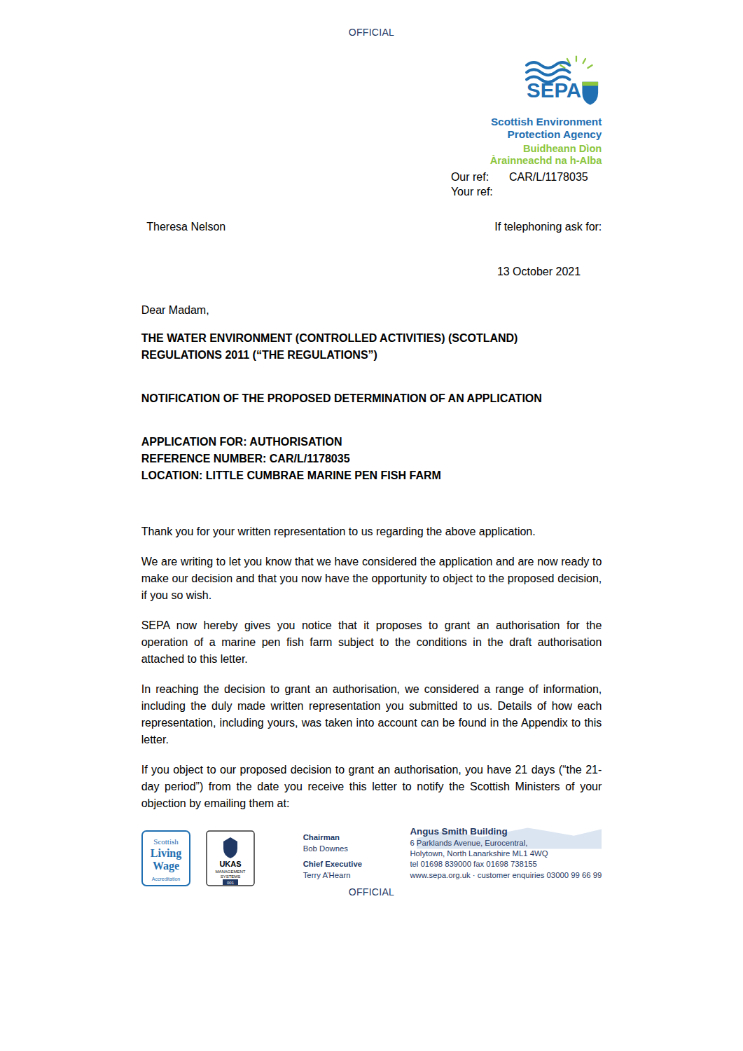OFFICIAL
SEPA SEPA
Scottish Environment
Protection Agency
Buidheann Dìon
Àrainneachd na h-Alba
Our ref: CAR/L/1178035
Your ref:
Theresa Nelson
If telephoning ask for:
13 October 2021
Dear Madam,
THE WATER ENVIRONMENT (CONTROLLED ACTIVITIES) (SCOTLAND)
REGULATIONS 2011 (“THE REGULATIONS”)
NOTIFICATION OF THE PROPOSED DETERMINATION OF AN APPLICATION
APPLICATION FOR: AUTHORISATION
REFERENCE NUMBER: CAR/L/1178035
LOCATION: LITTLE CUMBRAE MARINE PEN FISH FARM
Thank you for your written representation to us regarding the above application.
We are writing to let you know that we have considered the application and are now ready to make our decision and that you now have the opportunity to object to the proposed decision, if you so wish.
SEPA now hereby gives you notice that it proposes to grant an authorisation for the operation of a marine pen fish farm subject to the conditions in the draft authorisation attached to this letter.
In reaching the decision to grant an authorisation, we considered a range of information, including the duly made written representation you submitted to us. Details of how each representation, including yours, was taken into account can be found in the Appendix to this letter.
If you object to our proposed decision to grant an authorisation, you have 21 days (“the 21-day period”) from the date you receive this letter to notify the Scottish Ministers of your objection by emailing them at:
Scottish Living Wage Accreditation UKAS MANAGEMENT SYSTEMS 001
Chairman
Bob Downes
Chief Executive
Terry A’Hearn
Angus Smith Building
6 Parklands Avenue, Eurocentral,
Holytown, North Lanarkshire ML1 4WQ
tel 01698 839000 fax 01698 738155
www.sepa.org.uk · customer enquiries 03000 99 66 99
OFFICIAL